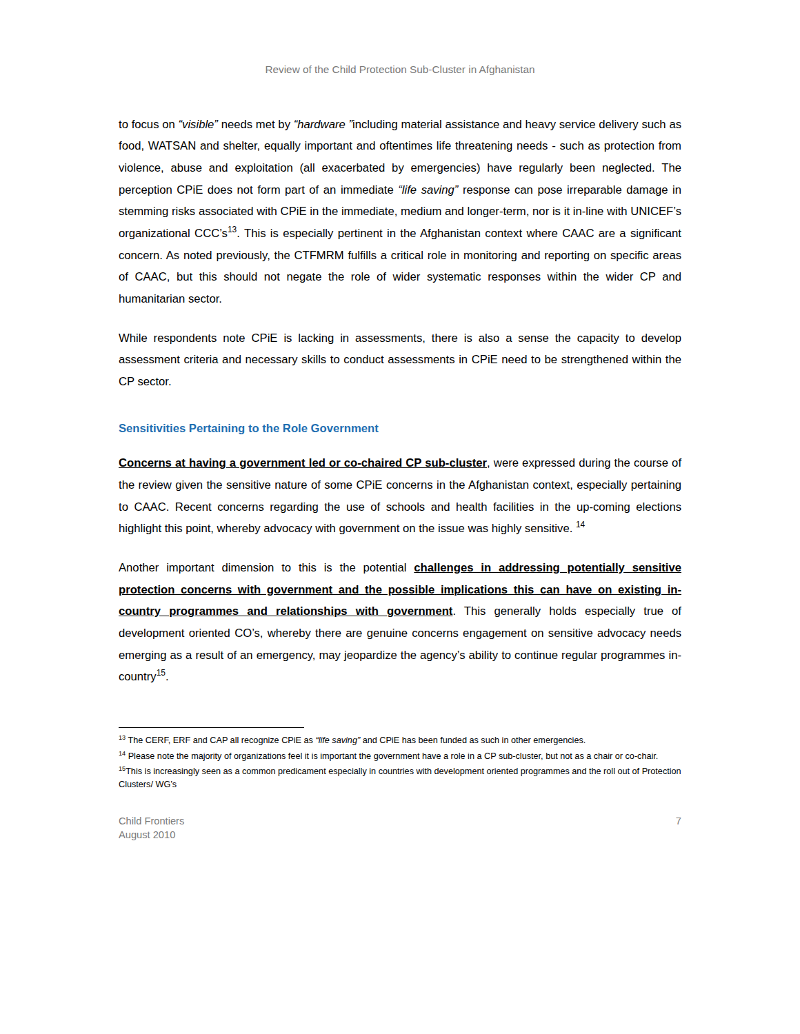Review of the Child Protection Sub-Cluster in Afghanistan
to focus on “visible” needs met by “hardware ”including material assistance and heavy service delivery such as food, WATSAN and shelter, equally important and oftentimes life threatening needs - such as protection from violence, abuse and exploitation (all exacerbated by emergencies) have regularly been neglected. The perception CPiE does not form part of an immediate “life saving” response can pose irreparable damage in stemming risks associated with CPiE in the immediate, medium and longer-term, nor is it in-line with UNICEF’s organizational CCC’s13. This is especially pertinent in the Afghanistan context where CAAC are a significant concern. As noted previously, the CTFMRM fulfills a critical role in monitoring and reporting on specific areas of CAAC, but this should not negate the role of wider systematic responses within the wider CP and humanitarian sector.
While respondents note CPiE is lacking in assessments, there is also a sense the capacity to develop assessment criteria and necessary skills to conduct assessments in CPiE need to be strengthened within the CP sector.
Sensitivities Pertaining to the Role Government
Concerns at having a government led or co-chaired CP sub-cluster, were expressed during the course of the review given the sensitive nature of some CPiE concerns in the Afghanistan context, especially pertaining to CAAC. Recent concerns regarding the use of schools and health facilities in the up-coming elections highlight this point, whereby advocacy with government on the issue was highly sensitive. 14
Another important dimension to this is the potential challenges in addressing potentially sensitive protection concerns with government and the possible implications this can have on existing in-country programmes and relationships with government. This generally holds especially true of development oriented CO’s, whereby there are genuine concerns engagement on sensitive advocacy needs emerging as a result of an emergency, may jeopardize the agency’s ability to continue regular programmes in-country15.
13 The CERF, ERF and CAP all recognize CPiE as “life saving” and CPiE has been funded as such in other emergencies.
14 Please note the majority of organizations feel it is important the government have a role in a CP sub-cluster, but not as a chair or co-chair.
15This is increasingly seen as a common predicament especially in countries with development oriented programmes and the roll out of Protection Clusters/ WG’s
Child Frontiers
August 2010
7